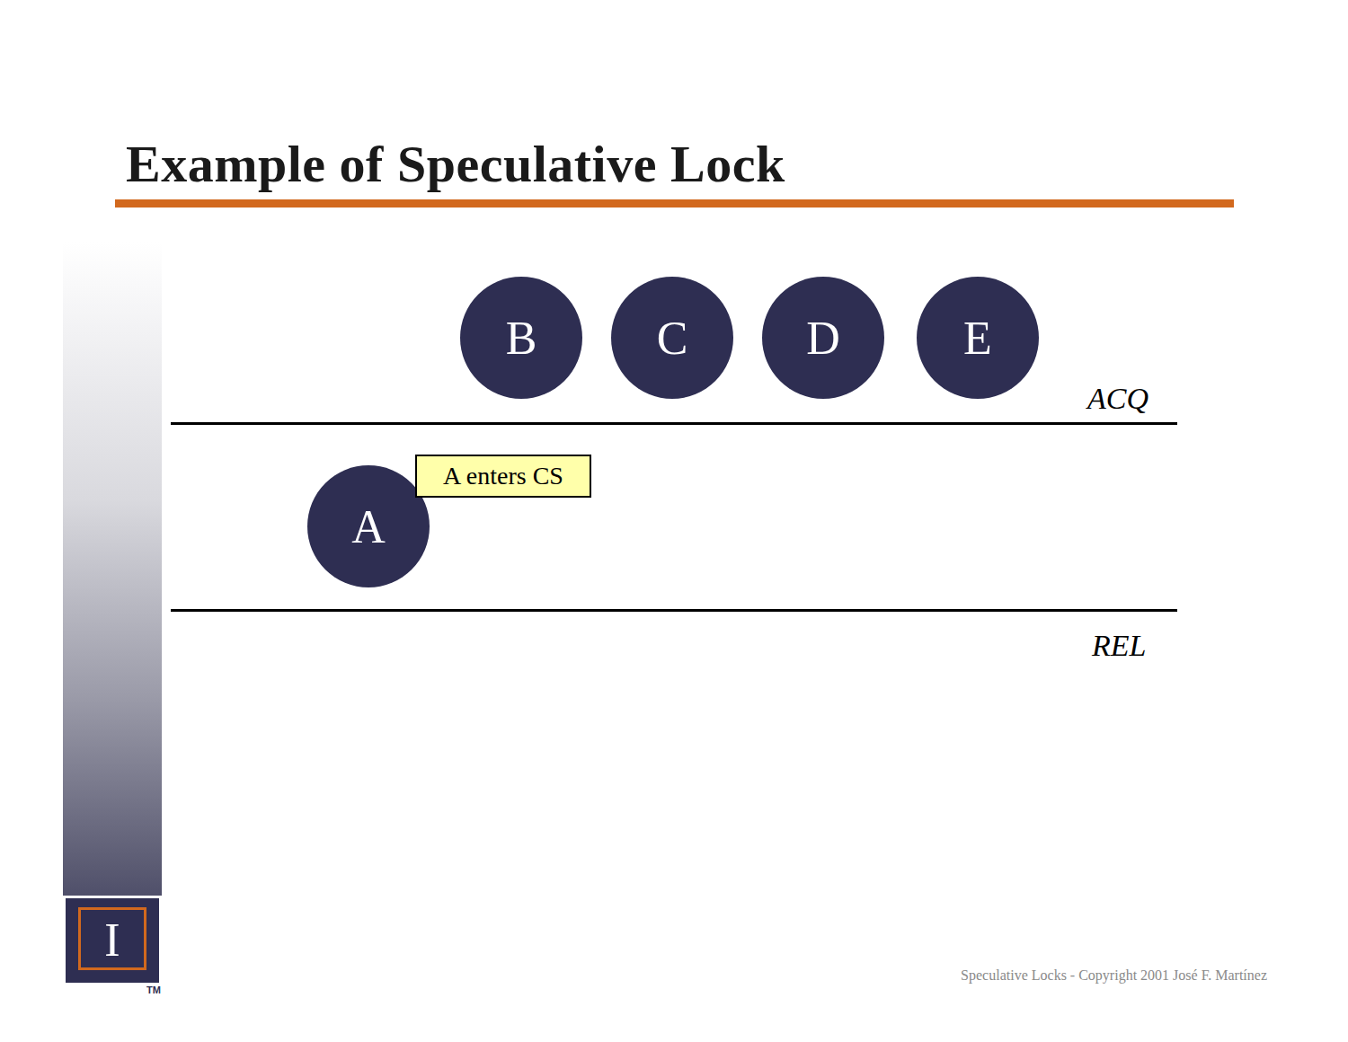I
TM
Example of Speculative Lock
B
C
D
E
ACQ
A
A enters CS
REL
Speculative Locks - Copyright 2001 José F. Martínez